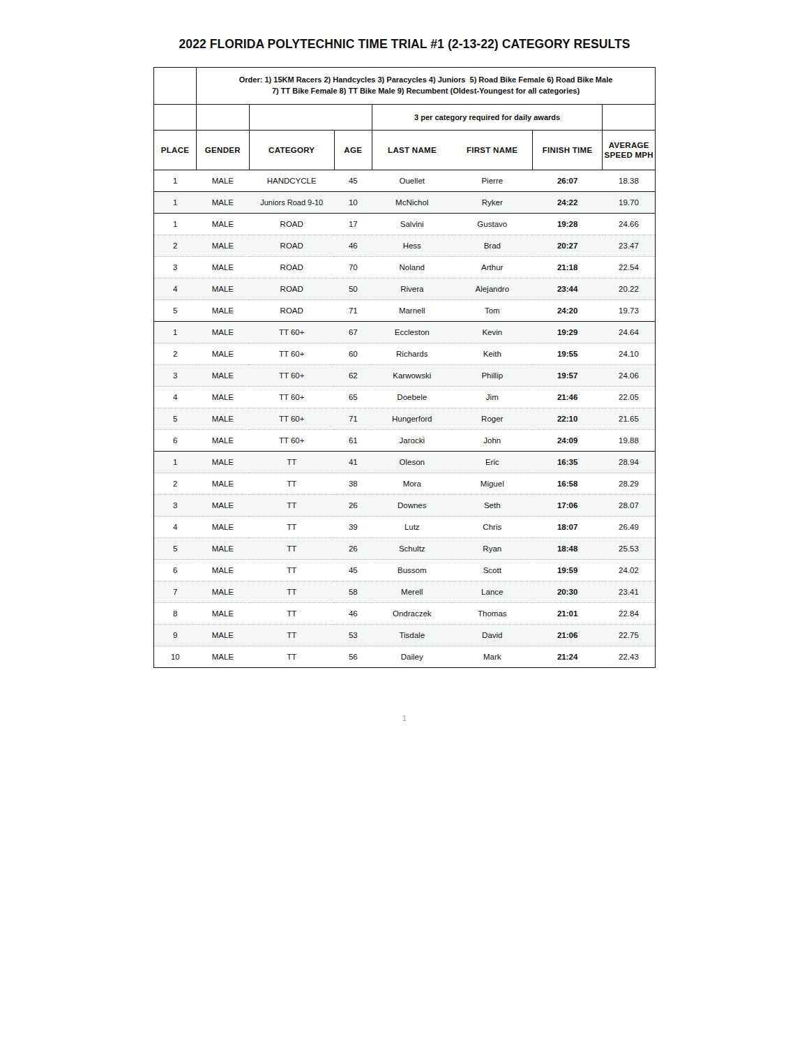2022 FLORIDA POLYTECHNIC TIME TRIAL #1 (2-13-22) CATEGORY RESULTS
| | Order: 1) 15KM Racers 2) Handcycles 3) Paracycles 4) Juniors 5) Road Bike Female 6) Road Bike Male 7) TT Bike Female 8) TT Bike Male 9) Recumbent (Oldest-Youngest for all categories) |
| --- | --- |
| | | | | 3 per category required for daily awards | |
| PLACE | GENDER | CATEGORY | AGE | LAST NAME | FIRST NAME | FINISH TIME | AVERAGE SPEED MPH |
| 1 | MALE | HANDCYCLE | 45 | Ouellet | Pierre | 26:07 | 18.38 |
| 1 | MALE | Juniors Road 9-10 | 10 | McNichol | Ryker | 24:22 | 19.70 |
| 1 | MALE | ROAD | 17 | Salvini | Gustavo | 19:28 | 24.66 |
| 2 | MALE | ROAD | 46 | Hess | Brad | 20:27 | 23.47 |
| 3 | MALE | ROAD | 70 | Noland | Arthur | 21:18 | 22.54 |
| 4 | MALE | ROAD | 50 | Rivera | Alejandro | 23:44 | 20.22 |
| 5 | MALE | ROAD | 71 | Marnell | Tom | 24:20 | 19.73 |
| 1 | MALE | TT 60+ | 67 | Eccleston | Kevin | 19:29 | 24.64 |
| 2 | MALE | TT 60+ | 60 | Richards | Keith | 19:55 | 24.10 |
| 3 | MALE | TT 60+ | 62 | Karwowski | Phillip | 19:57 | 24.06 |
| 4 | MALE | TT 60+ | 65 | Doebele | Jim | 21:46 | 22.05 |
| 5 | MALE | TT 60+ | 71 | Hungerford | Roger | 22:10 | 21.65 |
| 6 | MALE | TT 60+ | 61 | Jarocki | John | 24:09 | 19.88 |
| 1 | MALE | TT | 41 | Oleson | Eric | 16:35 | 28.94 |
| 2 | MALE | TT | 38 | Mora | Miguel | 16:58 | 28.29 |
| 3 | MALE | TT | 26 | Downes | Seth | 17:06 | 28.07 |
| 4 | MALE | TT | 39 | Lutz | Chris | 18:07 | 26.49 |
| 5 | MALE | TT | 26 | Schultz | Ryan | 18:48 | 25.53 |
| 6 | MALE | TT | 45 | Bussom | Scott | 19:59 | 24.02 |
| 7 | MALE | TT | 58 | Merell | Lance | 20:30 | 23.41 |
| 8 | MALE | TT | 46 | Ondraczek | Thomas | 21:01 | 22.84 |
| 9 | MALE | TT | 53 | Tisdale | David | 21:06 | 22.75 |
| 10 | MALE | TT | 56 | Dailey | Mark | 21:24 | 22.43 |
1